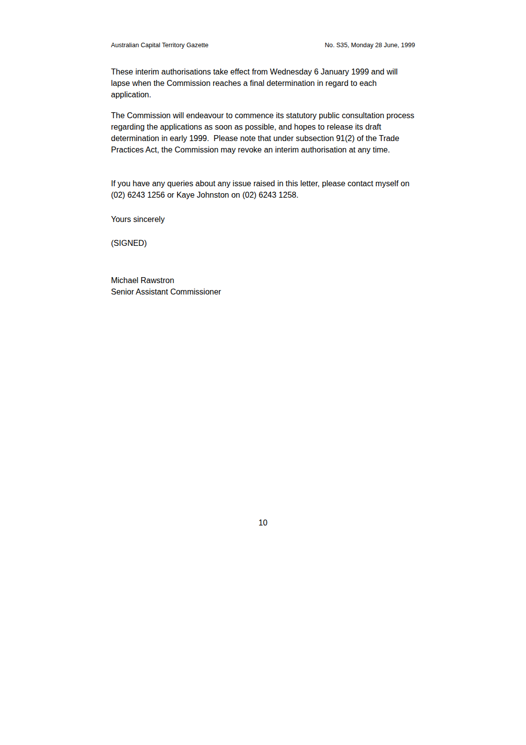Australian Capital Territory Gazette
No. S35, Monday 28 June, 1999
These interim authorisations take effect from Wednesday 6 January 1999 and will lapse when the Commission reaches a final determination in regard to each application.
The Commission will endeavour to commence its statutory public consultation process regarding the applications as soon as possible, and hopes to release its draft determination in early 1999. Please note that under subsection 91(2) of the Trade Practices Act, the Commission may revoke an interim authorisation at any time.
If you have any queries about any issue raised in this letter, please contact myself on (02) 6243 1256 or Kaye Johnston on (02) 6243 1258.
Yours sincerely
(SIGNED)
Michael Rawstron
Senior Assistant Commissioner
10